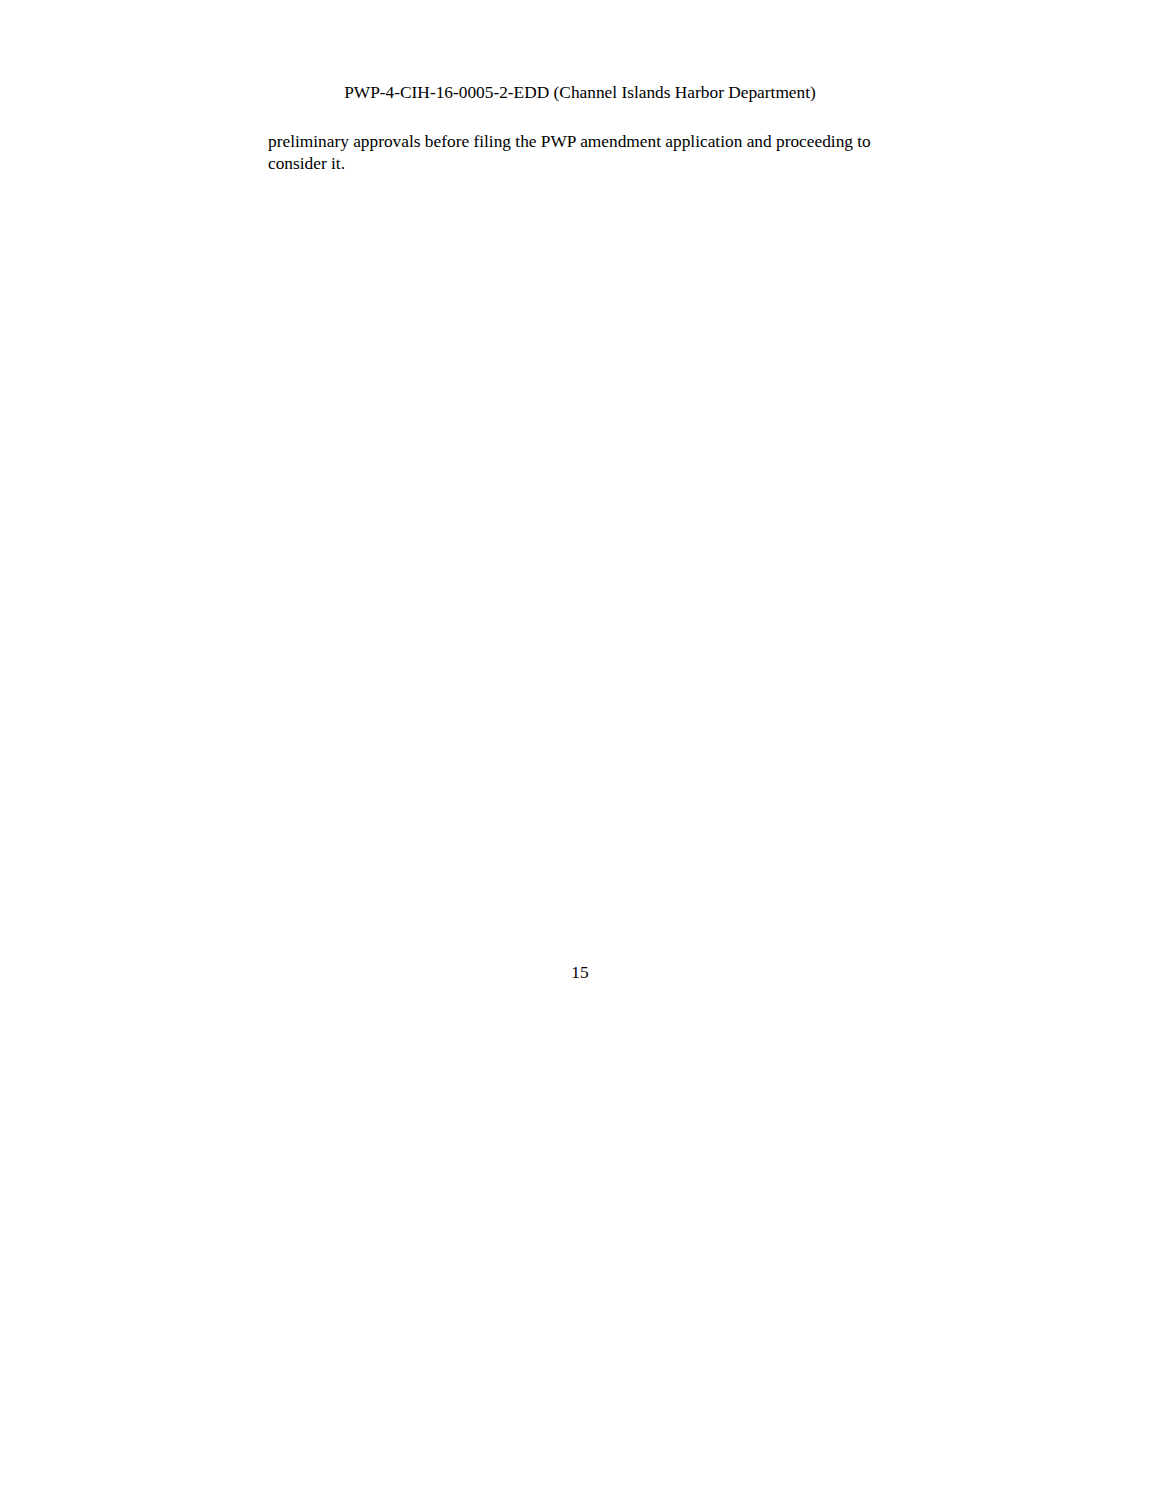PWP-4-CIH-16-0005-2-EDD (Channel Islands Harbor Department)
preliminary approvals before filing the PWP amendment application and proceeding to consider it.
15